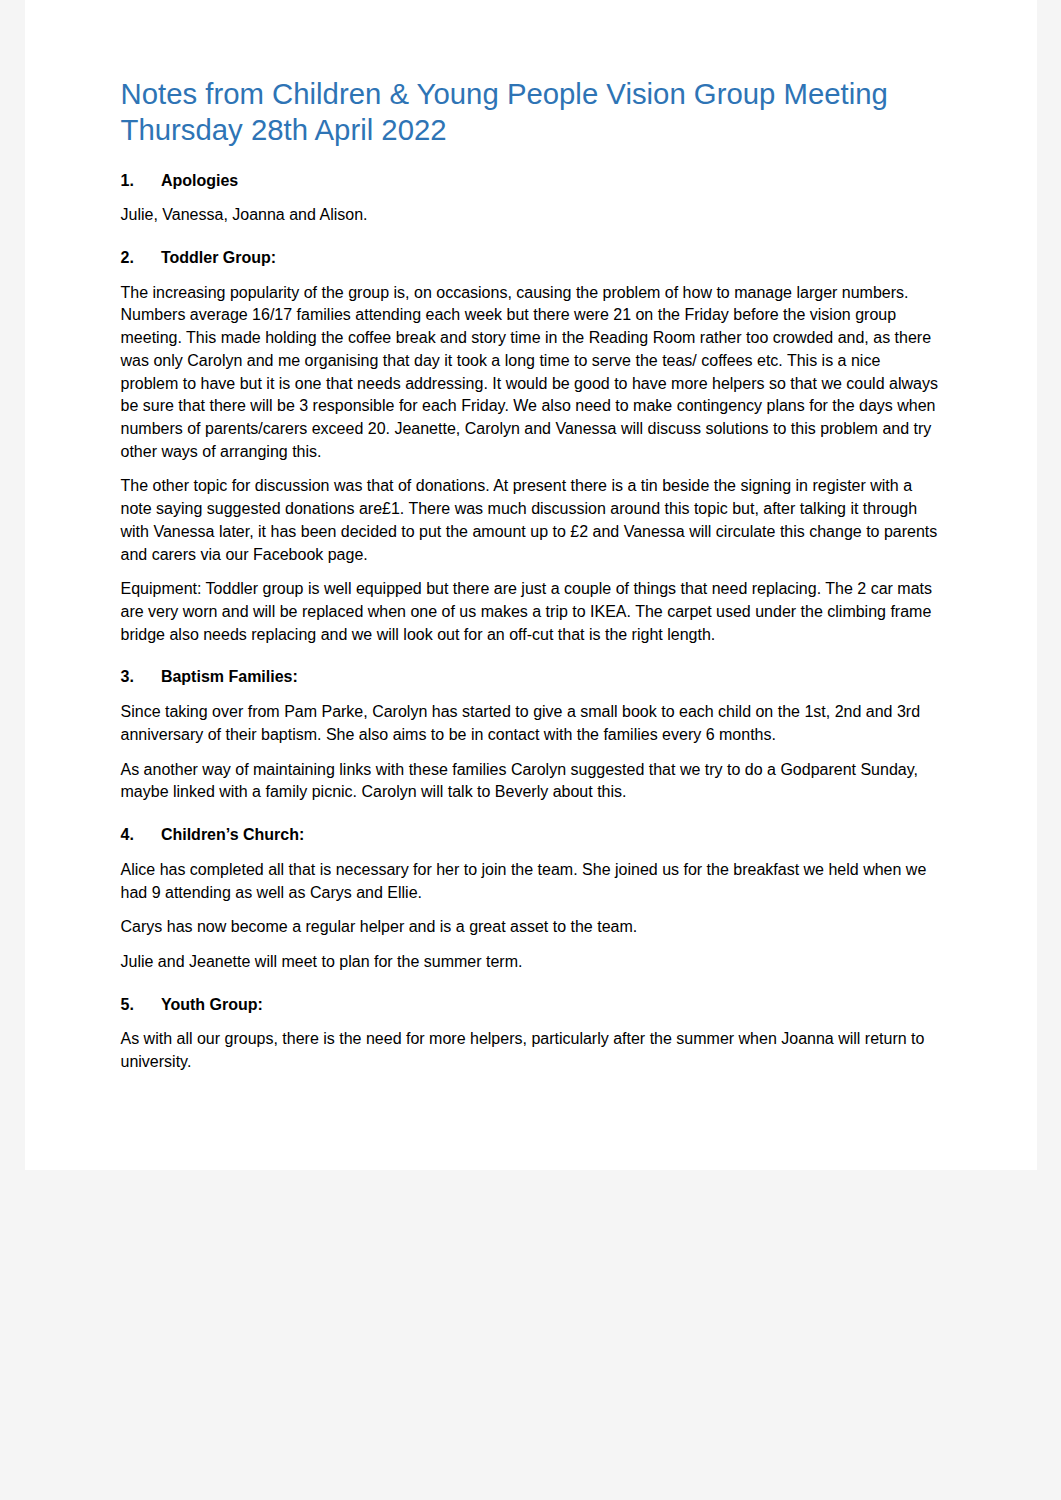Notes from Children & Young People Vision Group Meeting
Thursday 28th April 2022
Apologies
Julie, Vanessa, Joanna and Alison.
Toddler Group:
The increasing popularity of the group is, on occasions, causing the problem of how to manage larger numbers. Numbers average 16/17 families attending each week but there were 21 on the Friday before the vision group meeting. This made holding the coffee break and story time in the Reading Room rather too crowded and, as there was only Carolyn and me organising that day it took a long time to serve the teas/ coffees etc. This is a nice problem to have but it is one that needs addressing. It would be good to have more helpers so that we could always be sure that there will be 3 responsible for each Friday. We also need to make contingency plans for the days when numbers of parents/carers exceed 20. Jeanette, Carolyn and Vanessa will discuss solutions to this problem and try other ways of arranging this.
The other topic for discussion was that of donations. At present there is a tin beside the signing in register with a note saying suggested donations are£1. There was much discussion around this topic but, after talking it through with Vanessa later, it has been decided to put the amount up to £2 and Vanessa will circulate this change to parents and carers via our Facebook page.
Equipment: Toddler group is well equipped but there are just a couple of things that need replacing. The 2 car mats are very worn and will be replaced when one of us makes a trip to IKEA. The carpet used under the climbing frame bridge also needs replacing and we will look out for an off-cut that is the right length.
Baptism Families:
Since taking over from Pam Parke, Carolyn has started to give a small book to each child on the 1st, 2nd and 3rd anniversary of their baptism. She also aims to be in contact with the families every 6 months.
As another way of maintaining links with these families Carolyn suggested that we try to do a Godparent Sunday, maybe linked with a family picnic. Carolyn will talk to Beverly about this.
Children’s Church:
Alice has completed all that is necessary for her to join the team. She joined us for the breakfast we held when we had 9 attending as well as Carys and Ellie.
Carys has now become a regular helper and is a great asset to the team.
Julie and Jeanette will meet to plan for the summer term.
Youth Group:
As with all our groups, there is the need for more helpers, particularly after the summer when Joanna will return to university.